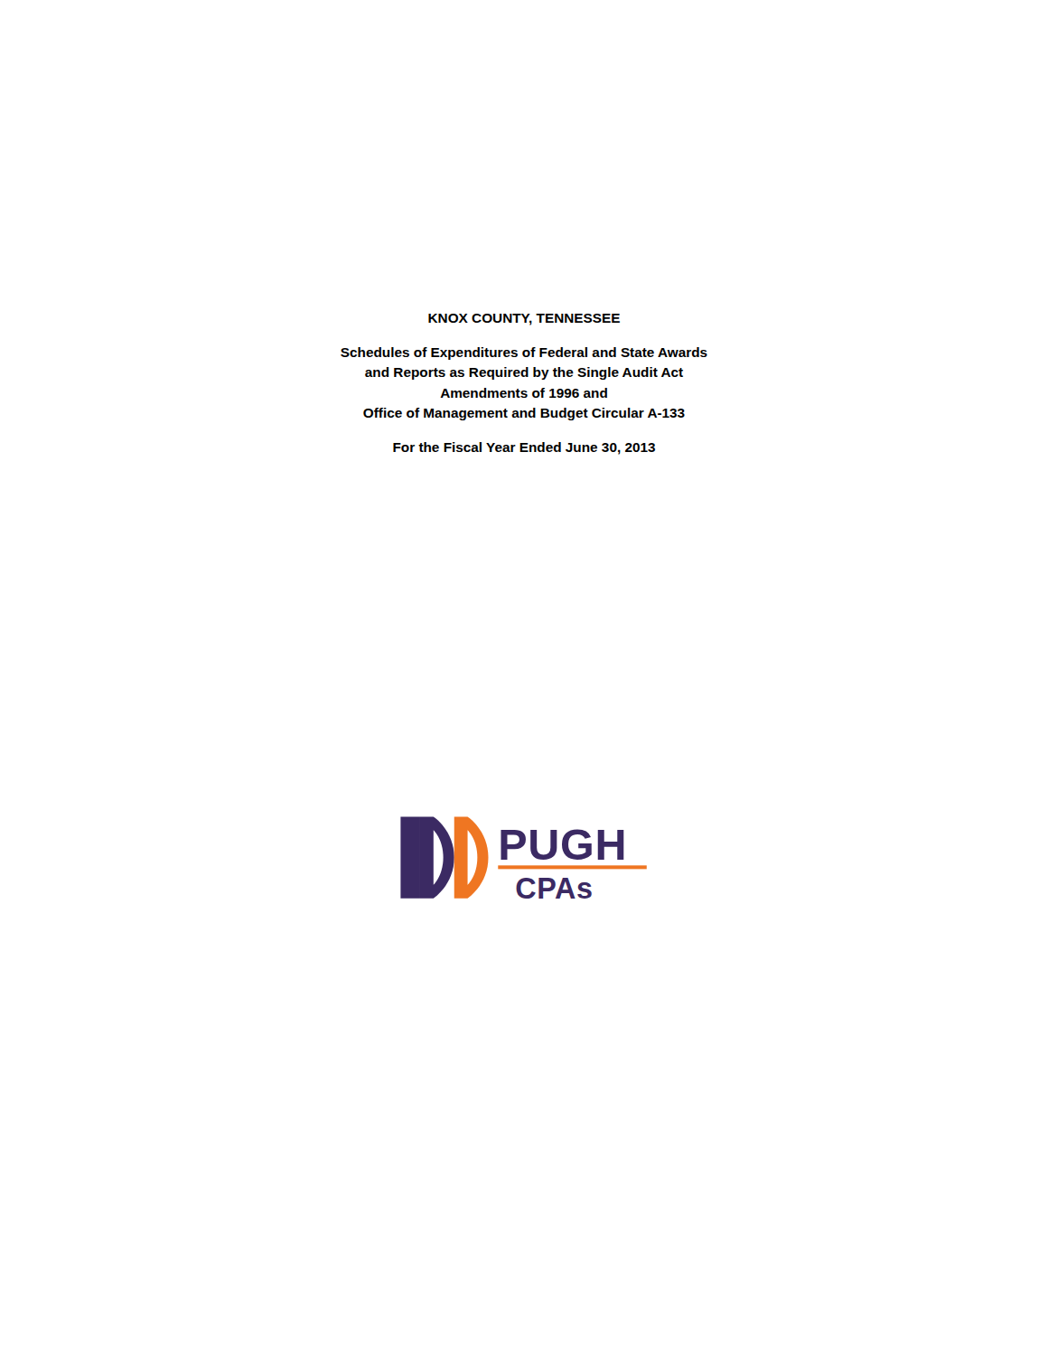KNOX COUNTY, TENNESSEE
Schedules of Expenditures of Federal and State Awards
and Reports as Required by the Single Audit Act
Amendments of 1996 and
Office of Management and Budget Circular A-133
For the Fiscal Year Ended June 30, 2013
Pugh CPAs PUGH CPAs